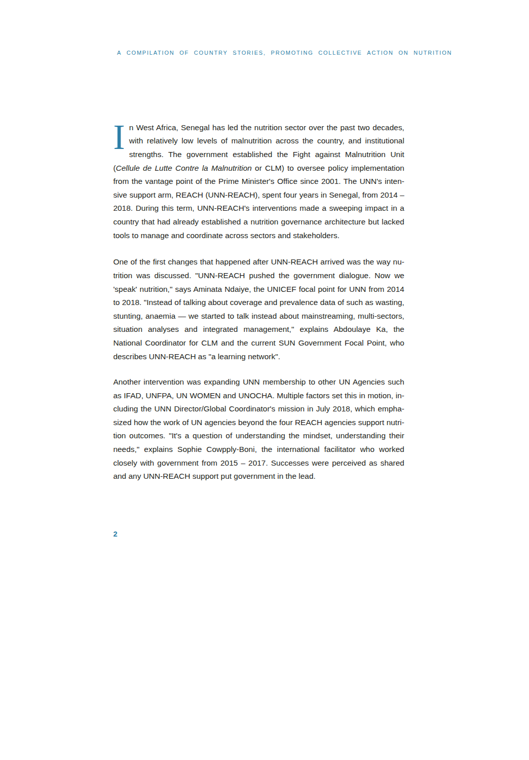A compilation of country stories, promoting collective action on nutrition
In West Africa, Senegal has led the nutrition sector over the past two decades, with relatively low levels of malnutrition across the country, and institutional strengths. The government established the Fight against Malnutrition Unit (Cellule de Lutte Contre la Malnutrition or CLM) to oversee policy implementation from the vantage point of the Prime Minister's Office since 2001. The UNN's intensive support arm, REACH (UNN-REACH), spent four years in Senegal, from 2014 – 2018. During this term, UNN-REACH's interventions made a sweeping impact in a country that had already established a nutrition governance architecture but lacked tools to manage and coordinate across sectors and stakeholders.
One of the first changes that happened after UNN-REACH arrived was the way nutrition was discussed. "UNN-REACH pushed the government dialogue. Now we 'speak' nutrition," says Aminata Ndaiye, the UNICEF focal point for UNN from 2014 to 2018. "Instead of talking about coverage and prevalence data of such as wasting, stunting, anaemia — we started to talk instead about mainstreaming, multi-sectors, situation analyses and integrated management," explains Abdoulaye Ka, the National Coordinator for CLM and the current SUN Government Focal Point, who describes UNN-REACH as "a learning network".
Another intervention was expanding UNN membership to other UN Agencies such as IFAD, UNFPA, UN WOMEN and UNOCHA. Multiple factors set this in motion, including the UNN Director/Global Coordinator's mission in July 2018, which emphasized how the work of UN agencies beyond the four REACH agencies support nutrition outcomes. "It's a question of understanding the mindset, understanding their needs," explains Sophie Cowpply-Boni, the international facilitator who worked closely with government from 2015 – 2017. Successes were perceived as shared and any UNN-REACH support put government in the lead.
2